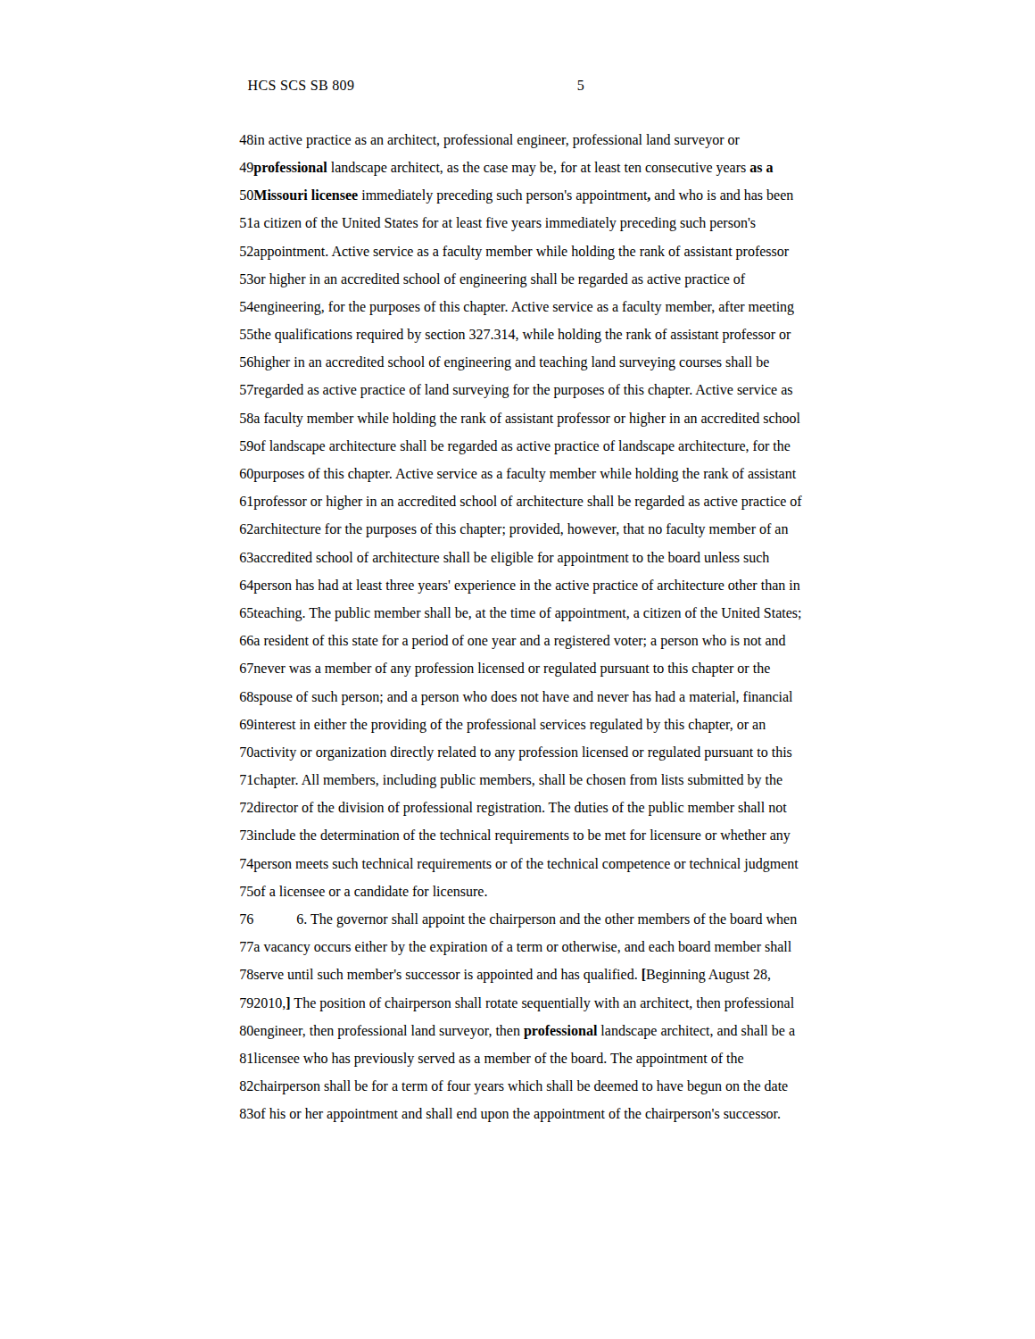HCS SCS SB 809 5
| 48 | in active practice as an architect, professional engineer, professional land surveyor or |
| 49 | professional landscape architect, as the case may be, for at least ten consecutive years as a |
| 50 | Missouri licensee immediately preceding such person's appointment , and who is and has been |
| 51 | a citizen of the United States for at least five years immediately preceding such person's |
| 52 | appointment. Active service as a faculty member while holding the rank of assistant professor |
| 53 | or higher in an accredited school of engineering shall be regarded as active practice of |
| 54 | engineering, for the purposes of this chapter. Active service as a faculty member, after meeting |
| 55 | the qualifications required by section 327.314, while holding the rank of assistant professor or |
| 56 | higher in an accredited school of engineering and teaching land surveying courses shall be |
| 57 | regarded as active practice of land surveying for the purposes of this chapter. Active service as |
| 58 | a faculty member while holding the rank of assistant professor or higher in an accredited school |
| 59 | of landscape architecture shall be regarded as active practice of landscape architecture, for the |
| 60 | purposes of this chapter. Active service as a faculty member while holding the rank of assistant |
| 61 | professor or higher in an accredited school of architecture shall be regarded as active practice of |
| 62 | architecture for the purposes of this chapter; provided, however, that no faculty member of an |
| 63 | accredited school of architecture shall be eligible for appointment to the board unless such |
| 64 | person has had at least three years' experience in the active practice of architecture other than in |
| 65 | teaching. The public member shall be, at the time of appointment, a citizen of the United States; |
| 66 | a resident of this state for a period of one year and a registered voter; a person who is not and |
| 67 | never was a member of any profession licensed or regulated pursuant to this chapter or the |
| 68 | spouse of such person; and a person who does not have and never has had a material, financial |
| 69 | interest in either the providing of the professional services regulated by this chapter, or an |
| 70 | activity or organization directly related to any profession licensed or regulated pursuant to this |
| 71 | chapter. All members, including public members, shall be chosen from lists submitted by the |
| 72 | director of the division of professional registration. The duties of the public member shall not |
| 73 | include the determination of the technical requirements to be met for licensure or whether any |
| 74 | person meets such technical requirements or of the technical competence or technical judgment |
| 75 | of a licensee or a candidate for licensure. |
| 76 | 6. The governor shall appoint the chairperson and the other members of the board when |
| 77 | a vacancy occurs either by the expiration of a term or otherwise, and each board member shall |
| 78 | serve until such member's successor is appointed and has qualified. [ Beginning August 28, |
| 79 | 2010, ] The position of chairperson shall rotate sequentially with an architect, then professional |
| 80 | engineer, then professional land surveyor, then professional landscape architect, and shall be a |
| 81 | licensee who has previously served as a member of the board. The appointment of the |
| 82 | chairperson shall be for a term of four years which shall be deemed to have begun on the date |
| 83 | of his or her appointment and shall end upon the appointment of the chairperson's successor. |